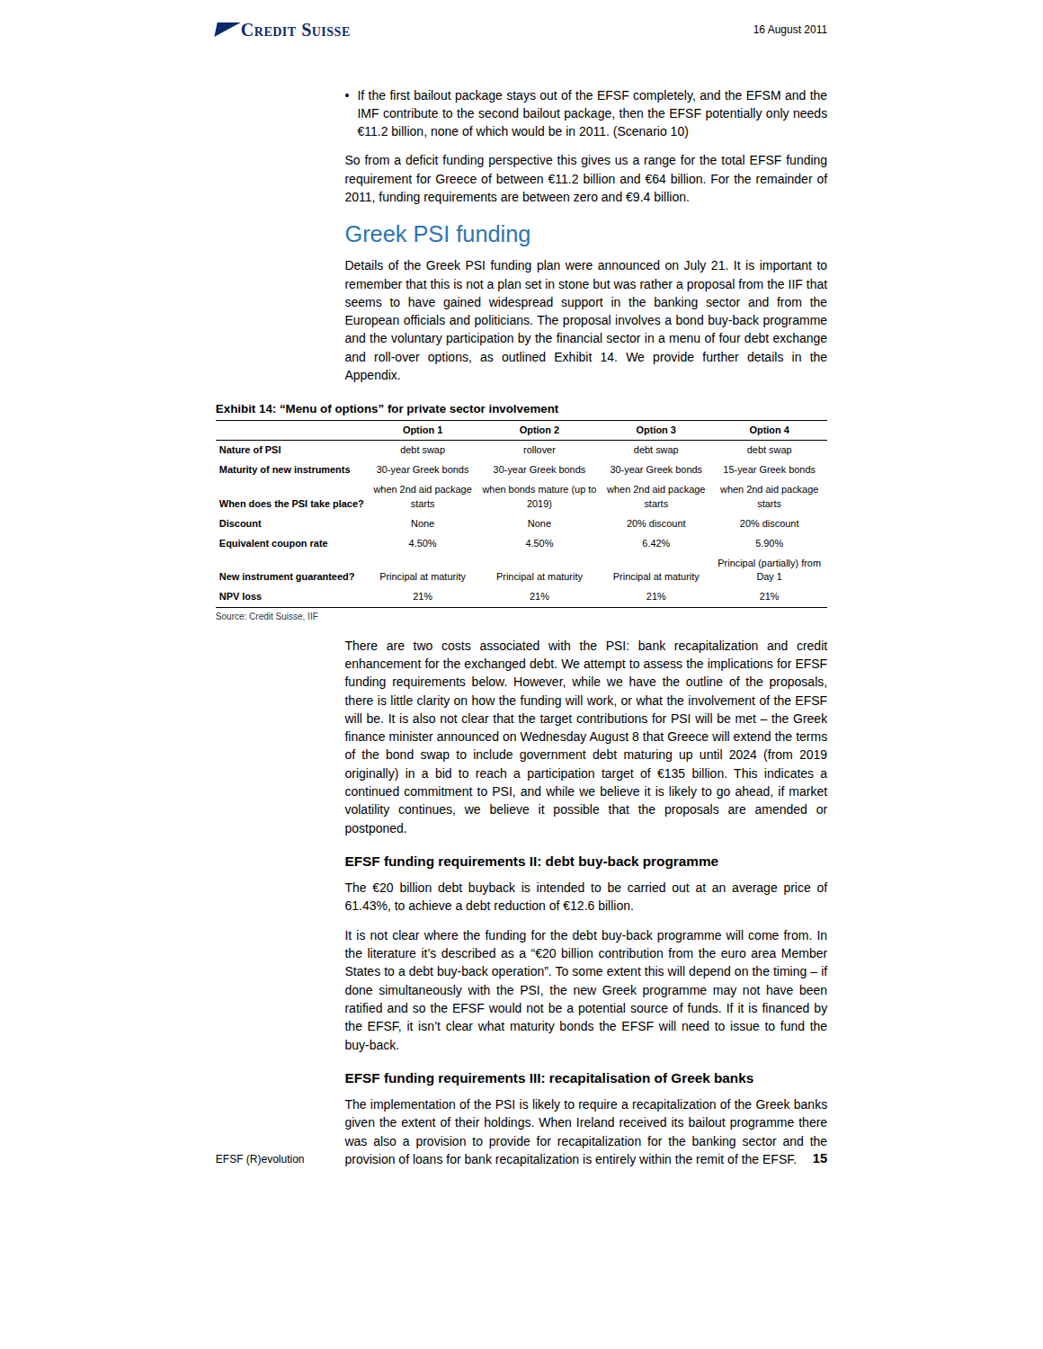Credit Suisse
16 August 2011
If the first bailout package stays out of the EFSF completely, and the EFSM and the IMF contribute to the second bailout package, then the EFSF potentially only needs €11.2 billion, none of which would be in 2011. (Scenario 10)
So from a deficit funding perspective this gives us a range for the total EFSF funding requirement for Greece of between €11.2 billion and €64 billion. For the remainder of 2011, funding requirements are between zero and €9.4 billion.
Greek PSI funding
Details of the Greek PSI funding plan were announced on July 21. It is important to remember that this is not a plan set in stone but was rather a proposal from the IIF that seems to have gained widespread support in the banking sector and from the European officials and politicians. The proposal involves a bond buy-back programme and the voluntary participation by the financial sector in a menu of four debt exchange and roll-over options, as outlined Exhibit 14. We provide further details in the Appendix.
Exhibit 14: “Menu of options” for private sector involvement
| | Option 1 | Option 2 | Option 3 | Option 4 |
| --- | --- | --- | --- | --- |
| Nature of PSI | debt swap | rollover | debt swap | debt swap |
| Maturity of new instruments | 30-year Greek bonds | 30-year Greek bonds | 30-year Greek bonds | 15-year Greek bonds |
| When does the PSI take place? | when 2nd aid package starts | when bonds mature (up to 2019) | when 2nd aid package starts | when 2nd aid package starts |
| Discount | None | None | 20% discount | 20% discount |
| Equivalent coupon rate | 4.50% | 4.50% | 6.42% | 5.90% |
| New instrument guaranteed? | Principal at maturity | Principal at maturity | Principal at maturity | Principal (partially) from Day 1 |
| NPV loss | 21% | 21% | 21% | 21% |
Source: Credit Suisse, IIF
There are two costs associated with the PSI: bank recapitalization and credit enhancement for the exchanged debt. We attempt to assess the implications for EFSF funding requirements below. However, while we have the outline of the proposals, there is little clarity on how the funding will work, or what the involvement of the EFSF will be. It is also not clear that the target contributions for PSI will be met – the Greek finance minister announced on Wednesday August 8 that Greece will extend the terms of the bond swap to include government debt maturing up until 2024 (from 2019 originally) in a bid to reach a participation target of €135 billion. This indicates a continued commitment to PSI, and while we believe it is likely to go ahead, if market volatility continues, we believe it possible that the proposals are amended or postponed.
EFSF funding requirements II: debt buy-back programme
The €20 billion debt buyback is intended to be carried out at an average price of 61.43%, to achieve a debt reduction of €12.6 billion.
It is not clear where the funding for the debt buy-back programme will come from. In the literature it’s described as a “€20 billion contribution from the euro area Member States to a debt buy-back operation”. To some extent this will depend on the timing – if done simultaneously with the PSI, the new Greek programme may not have been ratified and so the EFSF would not be a potential source of funds. If it is financed by the EFSF, it isn’t clear what maturity bonds the EFSF will need to issue to fund the buy-back.
EFSF funding requirements III: recapitalisation of Greek banks
The implementation of the PSI is likely to require a recapitalization of the Greek banks given the extent of their holdings. When Ireland received its bailout programme there was also a provision to provide for recapitalization for the banking sector and the provision of loans for bank recapitalization is entirely within the remit of the EFSF.
EFSF (R)evolution
15